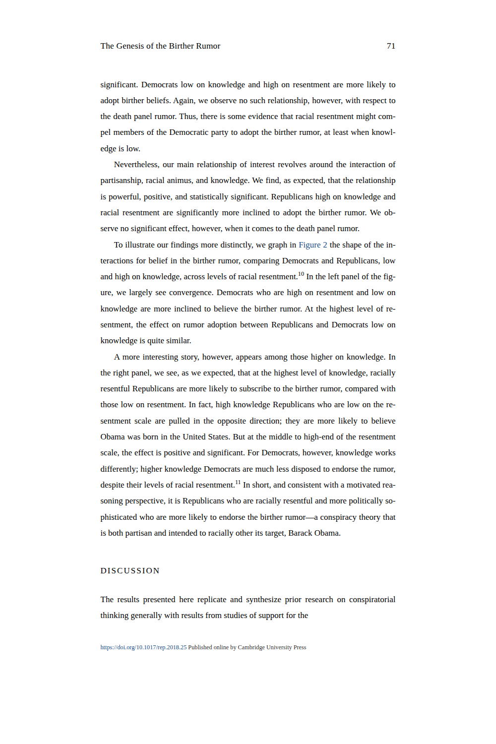The Genesis of the Birther Rumor 71
significant. Democrats low on knowledge and high on resentment are more likely to adopt birther beliefs. Again, we observe no such relationship, however, with respect to the death panel rumor. Thus, there is some evidence that racial resentment might compel members of the Democratic party to adopt the birther rumor, at least when knowledge is low.
Nevertheless, our main relationship of interest revolves around the interaction of partisanship, racial animus, and knowledge. We find, as expected, that the relationship is powerful, positive, and statistically significant. Republicans high on knowledge and racial resentment are significantly more inclined to adopt the birther rumor. We observe no significant effect, however, when it comes to the death panel rumor.
To illustrate our findings more distinctly, we graph in Figure 2 the shape of the interactions for belief in the birther rumor, comparing Democrats and Republicans, low and high on knowledge, across levels of racial resentment.10 In the left panel of the figure, we largely see convergence. Democrats who are high on resentment and low on knowledge are more inclined to believe the birther rumor. At the highest level of resentment, the effect on rumor adoption between Republicans and Democrats low on knowledge is quite similar.
A more interesting story, however, appears among those higher on knowledge. In the right panel, we see, as we expected, that at the highest level of knowledge, racially resentful Republicans are more likely to subscribe to the birther rumor, compared with those low on resentment. In fact, high knowledge Republicans who are low on the resentment scale are pulled in the opposite direction; they are more likely to believe Obama was born in the United States. But at the middle to high-end of the resentment scale, the effect is positive and significant. For Democrats, however, knowledge works differently; higher knowledge Democrats are much less disposed to endorse the rumor, despite their levels of racial resentment.11 In short, and consistent with a motivated reasoning perspective, it is Republicans who are racially resentful and more politically sophisticated who are more likely to endorse the birther rumor—a conspiracy theory that is both partisan and intended to racially other its target, Barack Obama.
Discussion
The results presented here replicate and synthesize prior research on conspiratorial thinking generally with results from studies of support for the
https://doi.org/10.1017/rep.2018.25 Published online by Cambridge University Press